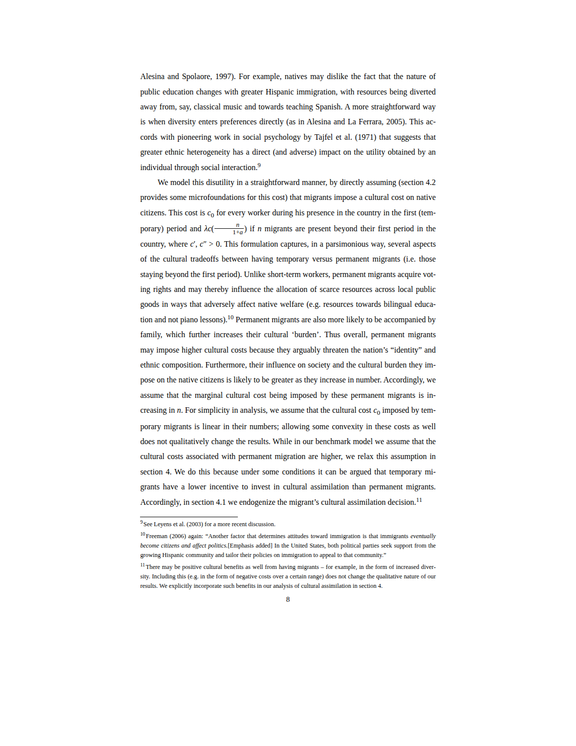Alesina and Spolaore, 1997). For example, natives may dislike the fact that the nature of public education changes with greater Hispanic immigration, with resources being diverted away from, say, classical music and towards teaching Spanish. A more straightforward way is when diversity enters preferences directly (as in Alesina and La Ferrara, 2005). This accords with pioneering work in social psychology by Tajfel et al. (1971) that suggests that greater ethnic heterogeneity has a direct (and adverse) impact on the utility obtained by an individual through social interaction.9
We model this disutility in a straightforward manner, by directly assuming (section 4.2 provides some microfoundations for this cost) that migrants impose a cultural cost on native citizens. This cost is c0 for every worker during his presence in the country in the first (temporary) period and λc(n 1+a) if n migrants are present beyond their first period in the country, where c′, c″ > 0. This formulation captures, in a parsimonious way, several aspects of the cultural tradeoffs between having temporary versus permanent migrants (i.e. those staying beyond the first period). Unlike short-term workers, permanent migrants acquire voting rights and may thereby influence the allocation of scarce resources across local public goods in ways that adversely affect native welfare (e.g. resources towards bilingual education and not piano lessons).10 Permanent migrants are also more likely to be accompanied by family, which further increases their cultural ‘burden’. Thus overall, permanent migrants may impose higher cultural costs because they arguably threaten the nation’s “identity” and ethnic composition. Furthermore, their influence on society and the cultural burden they impose on the native citizens is likely to be greater as they increase in number. Accordingly, we assume that the marginal cultural cost being imposed by these permanent migrants is increasing in n. For simplicity in analysis, we assume that the cultural cost c0 imposed by temporary migrants is linear in their numbers; allowing some convexity in these costs as well does not qualitatively change the results. While in our benchmark model we assume that the cultural costs associated with permanent migration are higher, we relax this assumption in section 4. We do this because under some conditions it can be argued that temporary migrants have a lower incentive to invest in cultural assimilation than permanent migrants. Accordingly, in section 4.1 we endogenize the migrant’s cultural assimilation decision.11
9 See Leyens et al. (2003) for a more recent discussion.
10 Freeman (2006) again: “Another factor that determines attitudes toward immigration is that immigrants eventually become citizens and affect politics.[Emphasis added] In the United States, both political parties seek support from the growing Hispanic community and tailor their policies on immigration to appeal to that community.”
11 There may be positive cultural benefits as well from having migrants – for example, in the form of increased diversity. Including this (e.g. in the form of negative costs over a certain range) does not change the qualitative nature of our results. We explicitly incorporate such benefits in our analysis of cultural assimilation in section 4.
8